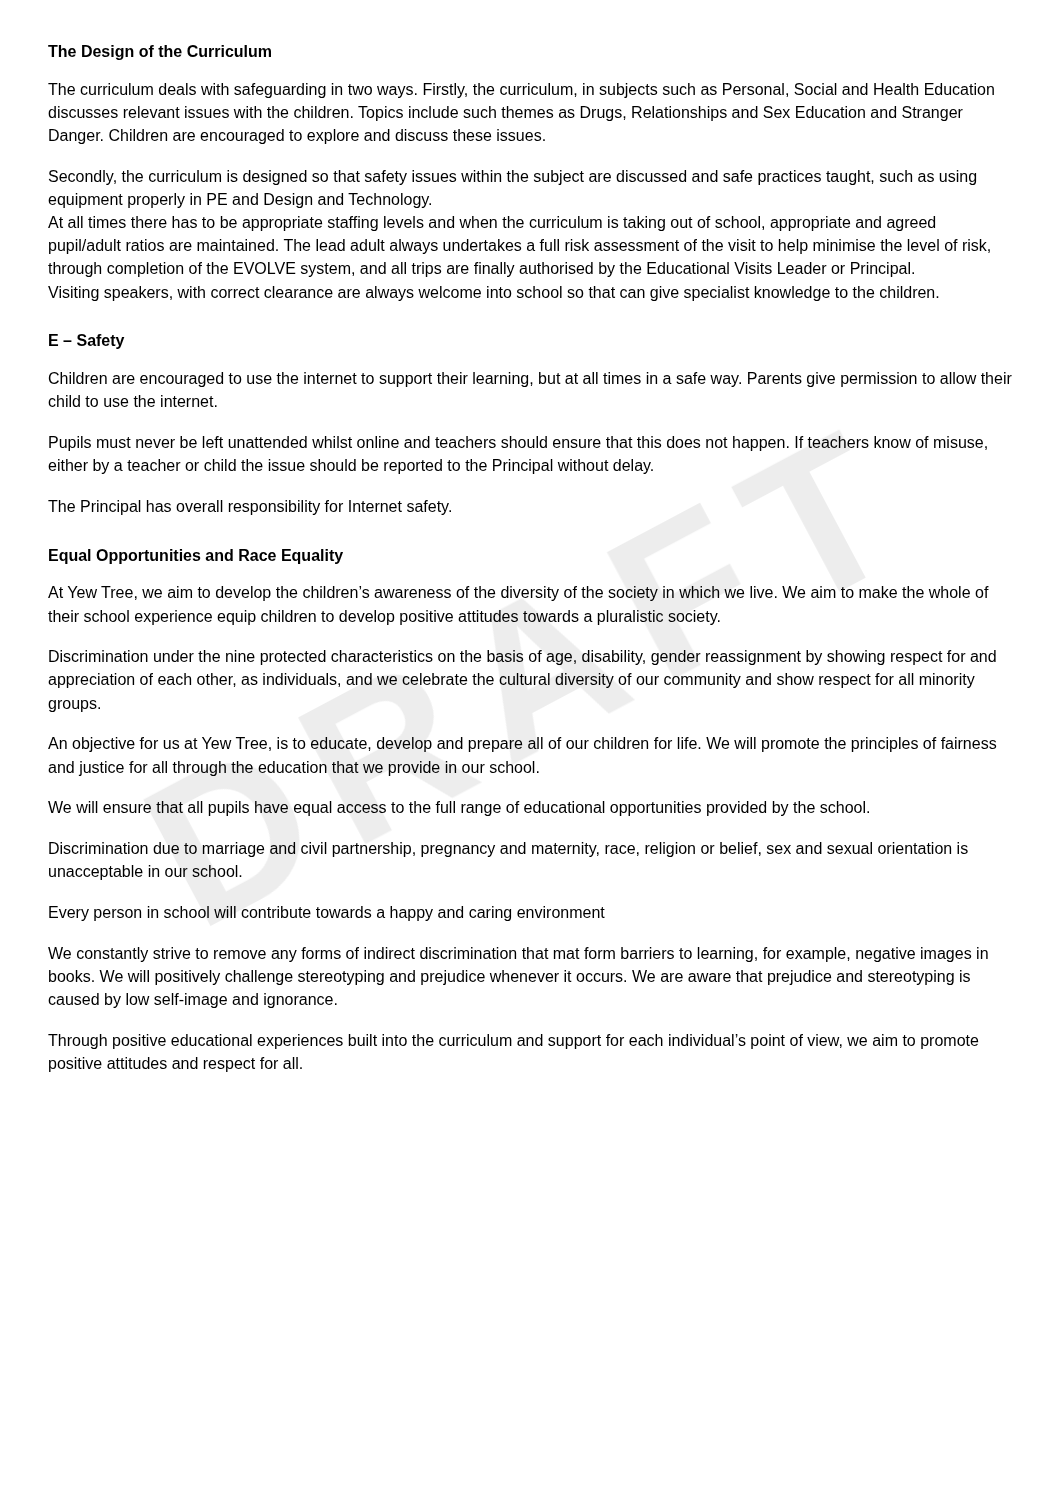DRAFT
The Design of the Curriculum
The curriculum deals with safeguarding in two ways. Firstly, the curriculum, in subjects such as Personal, Social and Health Education discusses relevant issues with the children. Topics include such themes as Drugs, Relationships and Sex Education and Stranger Danger. Children are encouraged to explore and discuss these issues.
Secondly, the curriculum is designed so that safety issues within the subject are discussed and safe practices taught, such as using equipment properly in PE and Design and Technology.
At all times there has to be appropriate staffing levels and when the curriculum is taking out of school, appropriate and agreed pupil/adult ratios are maintained. The lead adult always undertakes a full risk assessment of the visit to help minimise the level of risk, through completion of the EVOLVE system, and all trips are finally authorised by the Educational Visits Leader or Principal.
Visiting speakers, with correct clearance are always welcome into school so that can give specialist knowledge to the children.
E – Safety
Children are encouraged to use the internet to support their learning, but at all times in a safe way. Parents give permission to allow their child to use the internet.
Pupils must never be left unattended whilst online and teachers should ensure that this does not happen. If teachers know of misuse, either by a teacher or child the issue should be reported to the Principal without delay.
The Principal has overall responsibility for Internet safety.
Equal Opportunities and Race Equality
At Yew Tree, we aim to develop the children’s awareness of the diversity of the society in which we live. We aim to make the whole of their school experience equip children to develop positive attitudes towards a pluralistic society.
Discrimination under the nine protected characteristics on the basis of age, disability, gender reassignment by showing respect for and appreciation of each other, as individuals, and we celebrate the cultural diversity of our community and show respect for all minority groups.
An objective for us at Yew Tree, is to educate, develop and prepare all of our children for life. We will promote the principles of fairness and justice for all through the education that we provide in our school.
We will ensure that all pupils have equal access to the full range of educational opportunities provided by the school.
Discrimination due to marriage and civil partnership, pregnancy and maternity, race, religion or belief, sex and sexual orientation is unacceptable in our school.
Every person in school will contribute towards a happy and caring environment
We constantly strive to remove any forms of indirect discrimination that mat form barriers to learning, for example, negative images in books. We will positively challenge stereotyping and prejudice whenever it occurs. We are aware that prejudice and stereotyping is caused by low self-image and ignorance.
Through positive educational experiences built into the curriculum and support for each individual’s point of view, we aim to promote positive attitudes and respect for all.